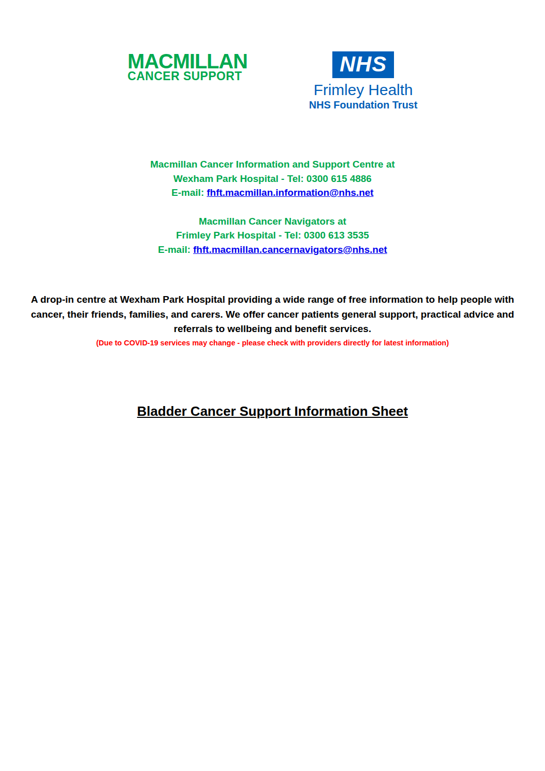MACMILLAN CANCER SUPPORT
NHS
Frimley Health
NHS Foundation Trust
Macmillan Cancer Information and Support Centre at
Wexham Park Hospital - Tel: 0300 615 4886
E-mail: fhft.macmillan.information@nhs.net
Macmillan Cancer Navigators at
Frimley Park Hospital - Tel: 0300 613 3535
E-mail: fhft.macmillan.cancernavigators@nhs.net
A drop-in centre at Wexham Park Hospital providing a wide range of free information to help people with cancer, their friends, families, and carers. We offer cancer patients general support, practical advice and referrals to wellbeing and benefit services.
(Due to COVID-19 services may change - please check with providers directly for latest information)
Bladder Cancer Support Information Sheet